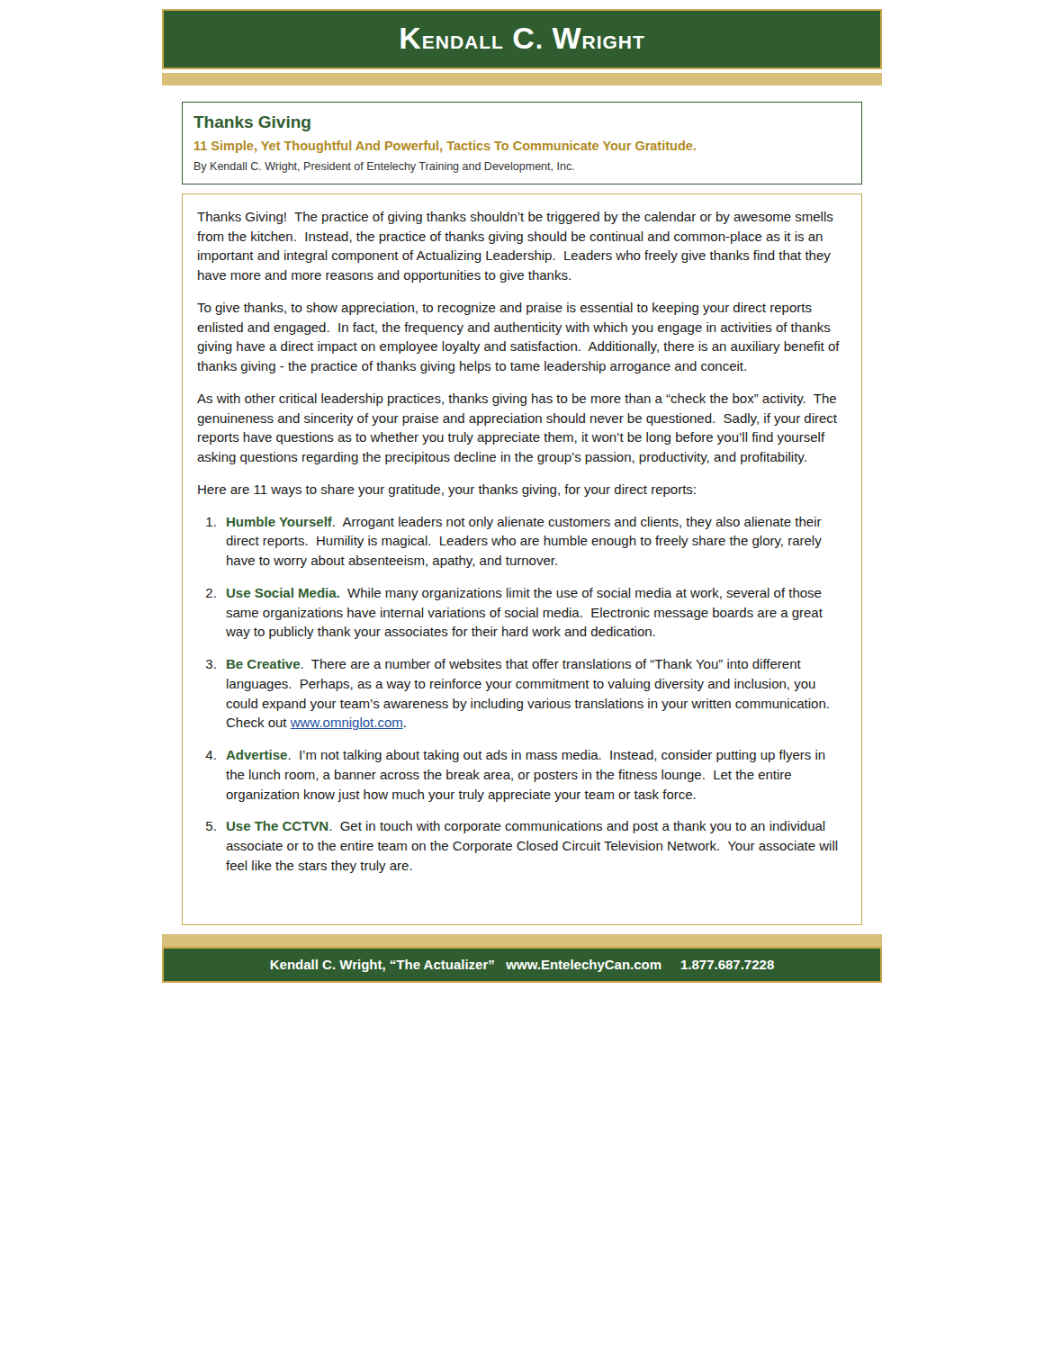Kendall C. Wright
Thanks Giving
11 Simple, Yet Thoughtful And Powerful, Tactics To Communicate Your Gratitude.
By Kendall C. Wright, President of Entelechy Training and Development, Inc.
Thanks Giving! The practice of giving thanks shouldn’t be triggered by the calendar or by awesome smells from the kitchen. Instead, the practice of thanks giving should be continual and common-place as it is an important and integral component of Actualizing Leadership. Leaders who freely give thanks find that they have more and more reasons and opportunities to give thanks.
To give thanks, to show appreciation, to recognize and praise is essential to keeping your direct reports enlisted and engaged. In fact, the frequency and authenticity with which you engage in activities of thanks giving have a direct impact on employee loyalty and satisfaction. Additionally, there is an auxiliary benefit of thanks giving - the practice of thanks giving helps to tame leadership arrogance and conceit.
As with other critical leadership practices, thanks giving has to be more than a “check the box” activity. The genuineness and sincerity of your praise and appreciation should never be questioned. Sadly, if your direct reports have questions as to whether you truly appreciate them, it won’t be long before you’ll find yourself asking questions regarding the precipitous decline in the group’s passion, productivity, and profitability.
Here are 11 ways to share your gratitude, your thanks giving, for your direct reports:
Humble Yourself. Arrogant leaders not only alienate customers and clients, they also alienate their direct reports. Humility is magical. Leaders who are humble enough to freely share the glory, rarely have to worry about absenteeism, apathy, and turnover.
Use Social Media. While many organizations limit the use of social media at work, several of those same organizations have internal variations of social media. Electronic message boards are a great way to publicly thank your associates for their hard work and dedication.
Be Creative. There are a number of websites that offer translations of “Thank You” into different languages. Perhaps, as a way to reinforce your commitment to valuing diversity and inclusion, you could expand your team’s awareness by including various translations in your written communication. Check out www.omniglot.com.
Advertise. I’m not talking about taking out ads in mass media. Instead, consider putting up flyers in the lunch room, a banner across the break area, or posters in the fitness lounge. Let the entire organization know just how much your truly appreciate your team or task force.
Use The CCTVN. Get in touch with corporate communications and post a thank you to an individual associate or to the entire team on the Corporate Closed Circuit Television Network. Your associate will feel like the stars they truly are.
Kendall C. Wright, “The Actualizer” www.EntelechyCan.com 1.877.687.7228